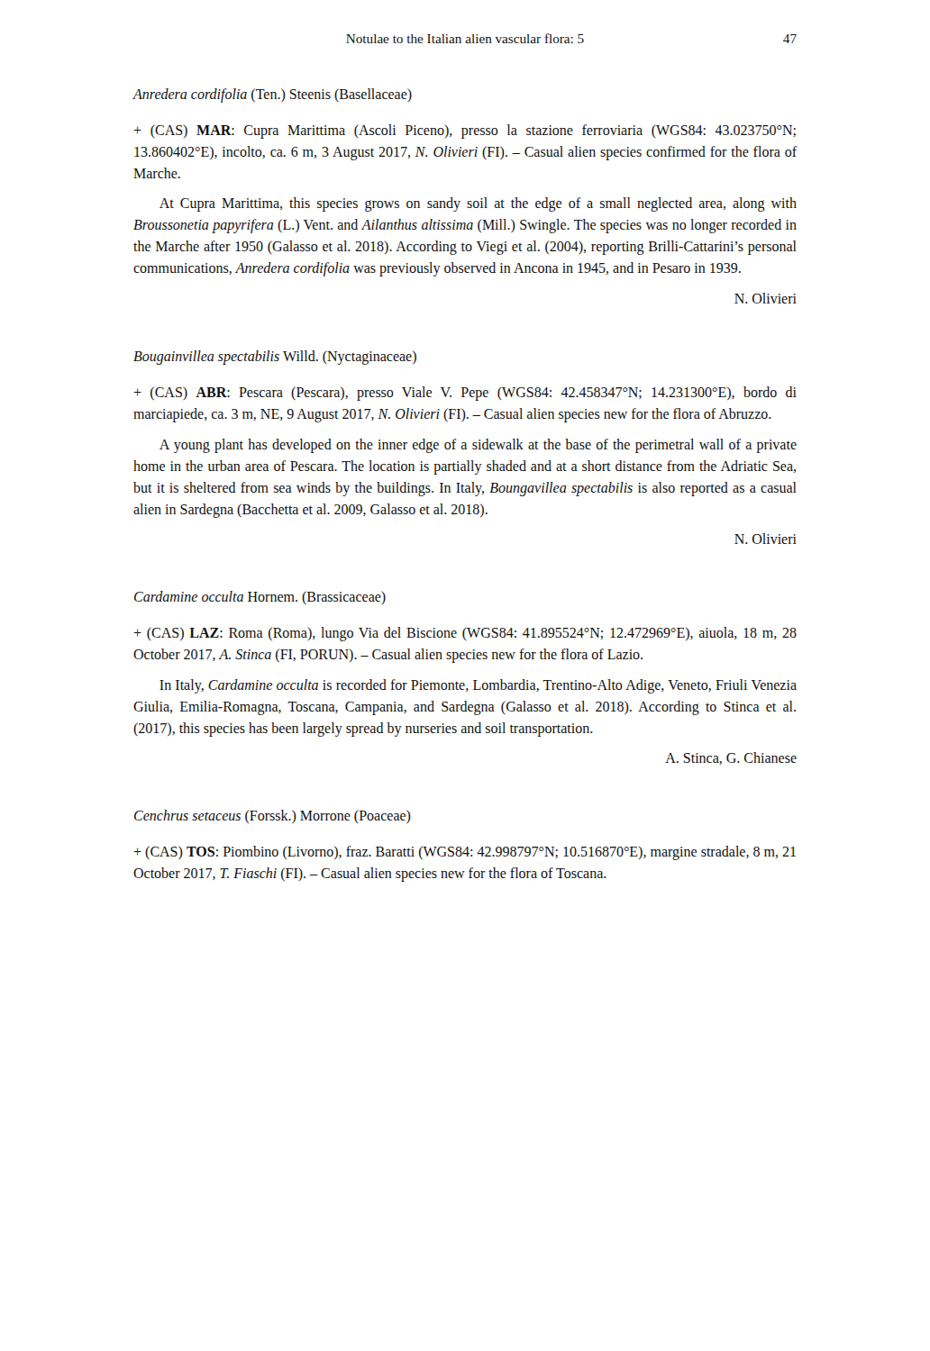Notulae to the Italian alien vascular flora: 5 47
Anredera cordifolia (Ten.) Steenis (Basellaceae)
+ (CAS) MAR: Cupra Marittima (Ascoli Piceno), presso la stazione ferroviaria (WGS84: 43.023750°N; 13.860402°E), incolto, ca. 6 m, 3 August 2017, N. Olivieri (FI). – Casual alien species confirmed for the flora of Marche.
At Cupra Marittima, this species grows on sandy soil at the edge of a small neglected area, along with Broussonetia papyrifera (L.) Vent. and Ailanthus altissima (Mill.) Swingle. The species was no longer recorded in the Marche after 1950 (Galasso et al. 2018). According to Viegi et al. (2004), reporting Brilli-Cattarini’s personal communications, Anredera cordifolia was previously observed in Ancona in 1945, and in Pesaro in 1939.
N. Olivieri
Bougainvillea spectabilis Willd. (Nyctaginaceae)
+ (CAS) ABR: Pescara (Pescara), presso Viale V. Pepe (WGS84: 42.458347°N; 14.231300°E), bordo di marciapiede, ca. 3 m, NE, 9 August 2017, N. Olivieri (FI). – Casual alien species new for the flora of Abruzzo.
A young plant has developed on the inner edge of a sidewalk at the base of the perimetral wall of a private home in the urban area of Pescara. The location is partially shaded and at a short distance from the Adriatic Sea, but it is sheltered from sea winds by the buildings. In Italy, Boungavillea spectabilis is also reported as a casual alien in Sardegna (Bacchetta et al. 2009, Galasso et al. 2018).
N. Olivieri
Cardamine occulta Hornem. (Brassicaceae)
+ (CAS) LAZ: Roma (Roma), lungo Via del Biscione (WGS84: 41.895524°N; 12.472969°E), aiuola, 18 m, 28 October 2017, A. Stinca (FI, PORUN). – Casual alien species new for the flora of Lazio.
In Italy, Cardamine occulta is recorded for Piemonte, Lombardia, Trentino-Alto Adige, Veneto, Friuli Venezia Giulia, Emilia-Romagna, Toscana, Campania, and Sardegna (Galasso et al. 2018). According to Stinca et al. (2017), this species has been largely spread by nurseries and soil transportation.
A. Stinca, G. Chianese
Cenchrus setaceus (Forssk.) Morrone (Poaceae)
+ (CAS) TOS: Piombino (Livorno), fraz. Baratti (WGS84: 42.998797°N; 10.516870°E), margine stradale, 8 m, 21 October 2017, T. Fiaschi (FI). – Casual alien species new for the flora of Toscana.